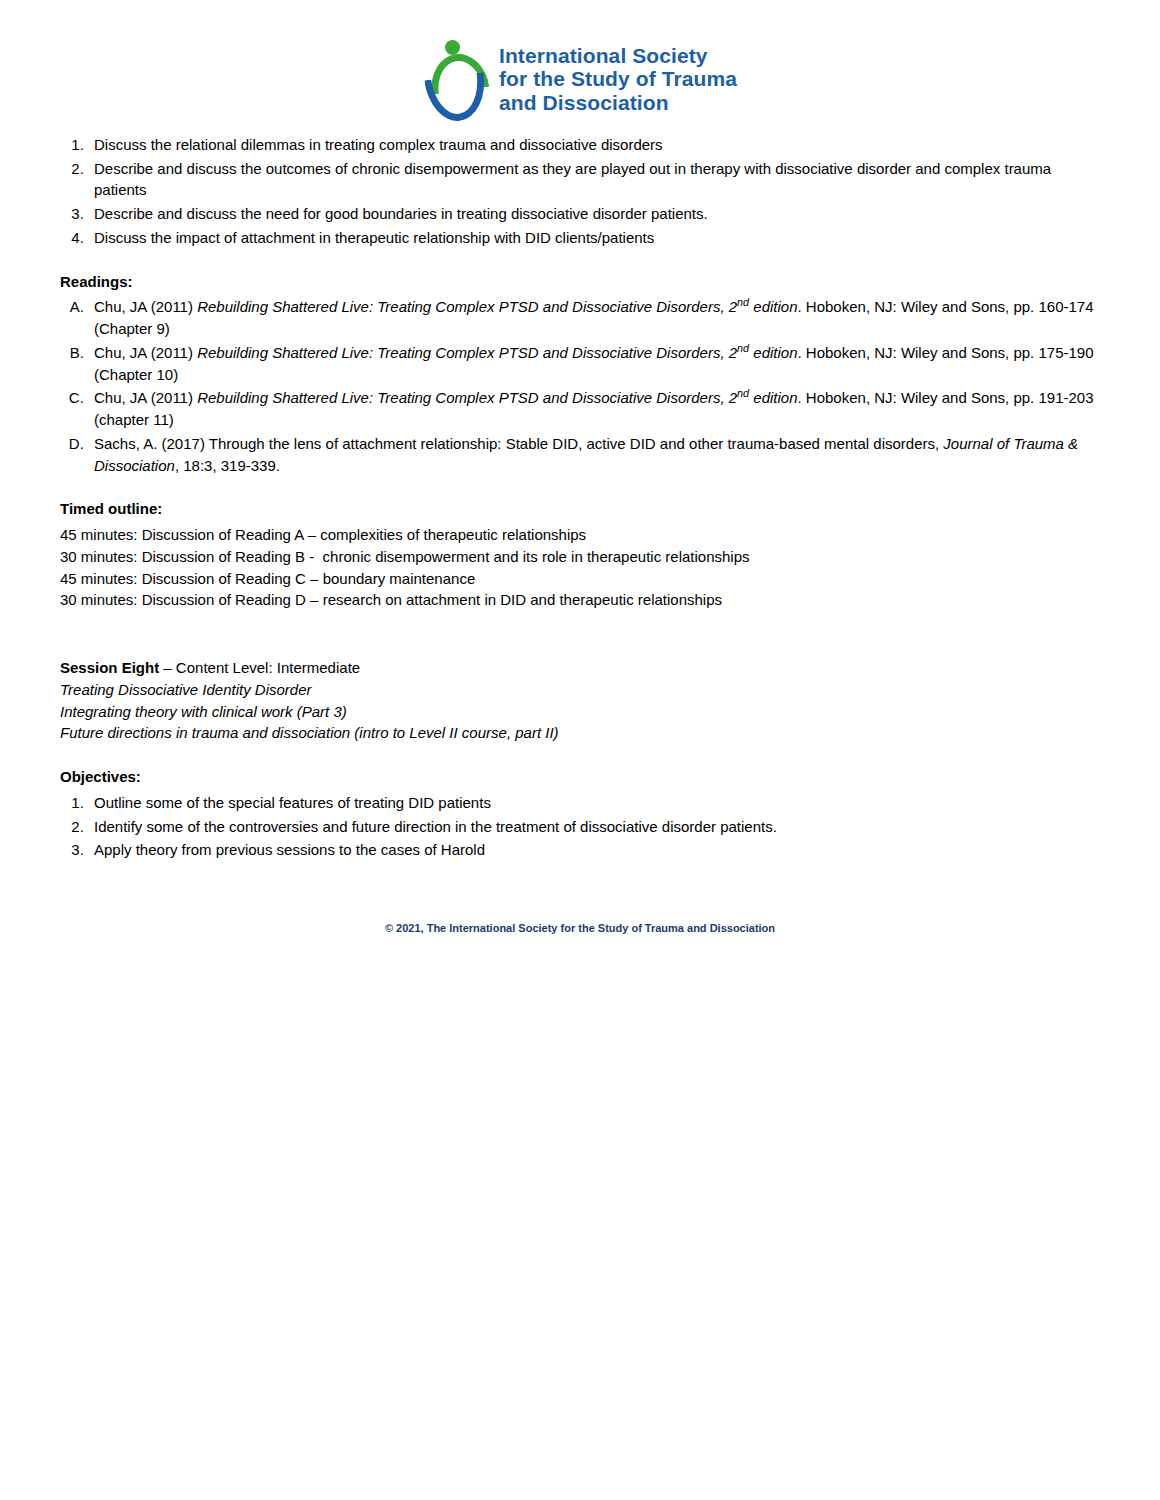International Society
for the Study of Trauma
and Dissociation
Discuss the relational dilemmas in treating complex trauma and dissociative disorders
Describe and discuss the outcomes of chronic disempowerment as they are played out in therapy with dissociative disorder and complex trauma patients
Describe and discuss the need for good boundaries in treating dissociative disorder patients.
Discuss the impact of attachment in therapeutic relationship with DID clients/patients
Readings:
Chu, JA (2011) Rebuilding Shattered Live: Treating Complex PTSD and Dissociative Disorders, 2nd edition. Hoboken, NJ: Wiley and Sons, pp. 160-174 (Chapter 9)
Chu, JA (2011) Rebuilding Shattered Live: Treating Complex PTSD and Dissociative Disorders, 2nd edition. Hoboken, NJ: Wiley and Sons, pp. 175-190 (Chapter 10)
Chu, JA (2011) Rebuilding Shattered Live: Treating Complex PTSD and Dissociative Disorders, 2nd edition. Hoboken, NJ: Wiley and Sons, pp. 191-203 (chapter 11)
Sachs, A. (2017) Through the lens of attachment relationship: Stable DID, active DID and other trauma-based mental disorders, Journal of Trauma & Dissociation, 18:3, 319-339.
Timed outline:
45 minutes: Discussion of Reading A – complexities of therapeutic relationships
30 minutes: Discussion of Reading B - chronic disempowerment and its role in therapeutic relationships
45 minutes: Discussion of Reading C – boundary maintenance
30 minutes: Discussion of Reading D – research on attachment in DID and therapeutic relationships
Session Eight – Content Level: Intermediate
Treating Dissociative Identity Disorder
Integrating theory with clinical work (Part 3)
Future directions in trauma and dissociation (intro to Level II course, part II)
Objectives:
Outline some of the special features of treating DID patients
Identify some of the controversies and future direction in the treatment of dissociative disorder patients.
Apply theory from previous sessions to the cases of Harold
© 2021, The International Society for the Study of Trauma and Dissociation